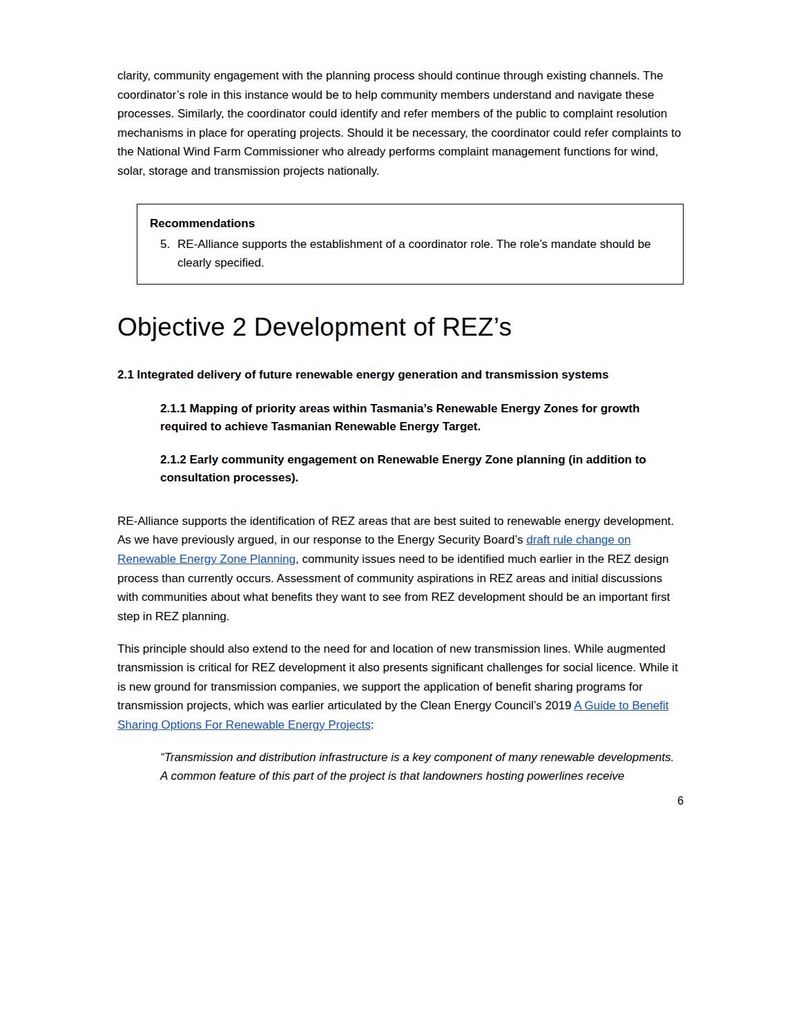clarity, community engagement with the planning process should continue through existing channels. The coordinator’s role in this instance would be to help community members understand and navigate these processes. Similarly, the coordinator could identify and refer members of the public to complaint resolution mechanisms in place for operating projects. Should it be necessary, the coordinator could refer complaints to the National Wind Farm Commissioner who already performs complaint management functions for wind, solar, storage and transmission projects nationally.
Recommendations
RE-Alliance supports the establishment of a coordinator role. The role’s mandate should be clearly specified.
Objective 2 Development of REZ’s
2.1 Integrated delivery of future renewable energy generation and transmission systems
2.1.1 Mapping of priority areas within Tasmania’s Renewable Energy Zones for growth required to achieve Tasmanian Renewable Energy Target.
2.1.2 Early community engagement on Renewable Energy Zone planning (in addition to consultation processes).
RE-Alliance supports the identification of REZ areas that are best suited to renewable energy development. As we have previously argued, in our response to the Energy Security Board’s draft rule change on Renewable Energy Zone Planning, community issues need to be identified much earlier in the REZ design process than currently occurs. Assessment of community aspirations in REZ areas and initial discussions with communities about what benefits they want to see from REZ development should be an important first step in REZ planning.
This principle should also extend to the need for and location of new transmission lines. While augmented transmission is critical for REZ development it also presents significant challenges for social licence. While it is new ground for transmission companies, we support the application of benefit sharing programs for transmission projects, which was earlier articulated by the Clean Energy Council’s 2019 A Guide to Benefit Sharing Options For Renewable Energy Projects:
“Transmission and distribution infrastructure is a key component of many renewable developments. A common feature of this part of the project is that landowners hosting powerlines receive
6